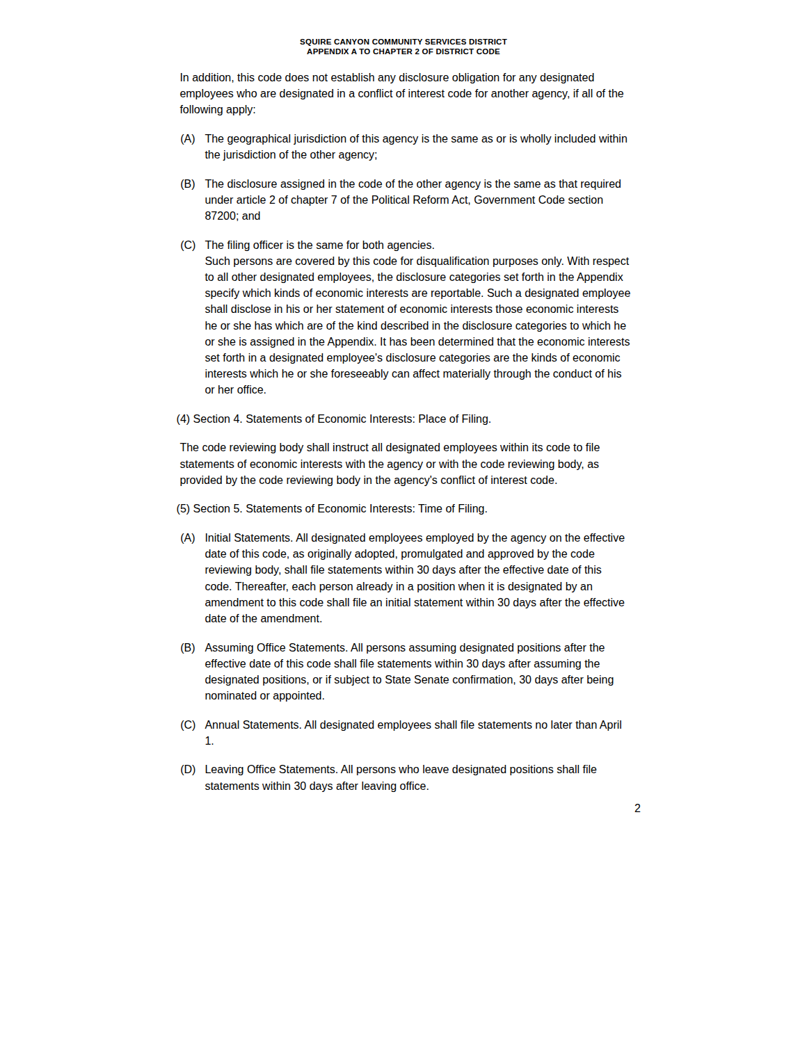SQUIRE CANYON COMMUNITY SERVICES DISTRICT APPENDIX A TO CHAPTER 2 OF DISTRICT CODE
In addition, this code does not establish any disclosure obligation for any designated employees who are designated in a conflict of interest code for another agency, if all of the following apply:
(A) The geographical jurisdiction of this agency is the same as or is wholly included within the jurisdiction of the other agency;
(B) The disclosure assigned in the code of the other agency is the same as that required under article 2 of chapter 7 of the Political Reform Act, Government Code section 87200; and
(C) The filing officer is the same for both agencies.
Such persons are covered by this code for disqualification purposes only. With respect to all other designated employees, the disclosure categories set forth in the Appendix specify which kinds of economic interests are reportable. Such a designated employee shall disclose in his or her statement of economic interests those economic interests he or she has which are of the kind described in the disclosure categories to which he or she is assigned in the Appendix. It has been determined that the economic interests set forth in a designated employee's disclosure categories are the kinds of economic interests which he or she foreseeably can affect materially through the conduct of his or her office.
(4) Section 4. Statements of Economic Interests: Place of Filing.
The code reviewing body shall instruct all designated employees within its code to file statements of economic interests with the agency or with the code reviewing body, as provided by the code reviewing body in the agency's conflict of interest code.
(5) Section 5. Statements of Economic Interests: Time of Filing.
(A) Initial Statements. All designated employees employed by the agency on the effective date of this code, as originally adopted, promulgated and approved by the code reviewing body, shall file statements within 30 days after the effective date of this code. Thereafter, each person already in a position when it is designated by an amendment to this code shall file an initial statement within 30 days after the effective date of the amendment.
(B) Assuming Office Statements. All persons assuming designated positions after the effective date of this code shall file statements within 30 days after assuming the designated positions, or if subject to State Senate confirmation, 30 days after being nominated or appointed.
(C) Annual Statements. All designated employees shall file statements no later than April 1.
(D) Leaving Office Statements. All persons who leave designated positions shall file statements within 30 days after leaving office.
2